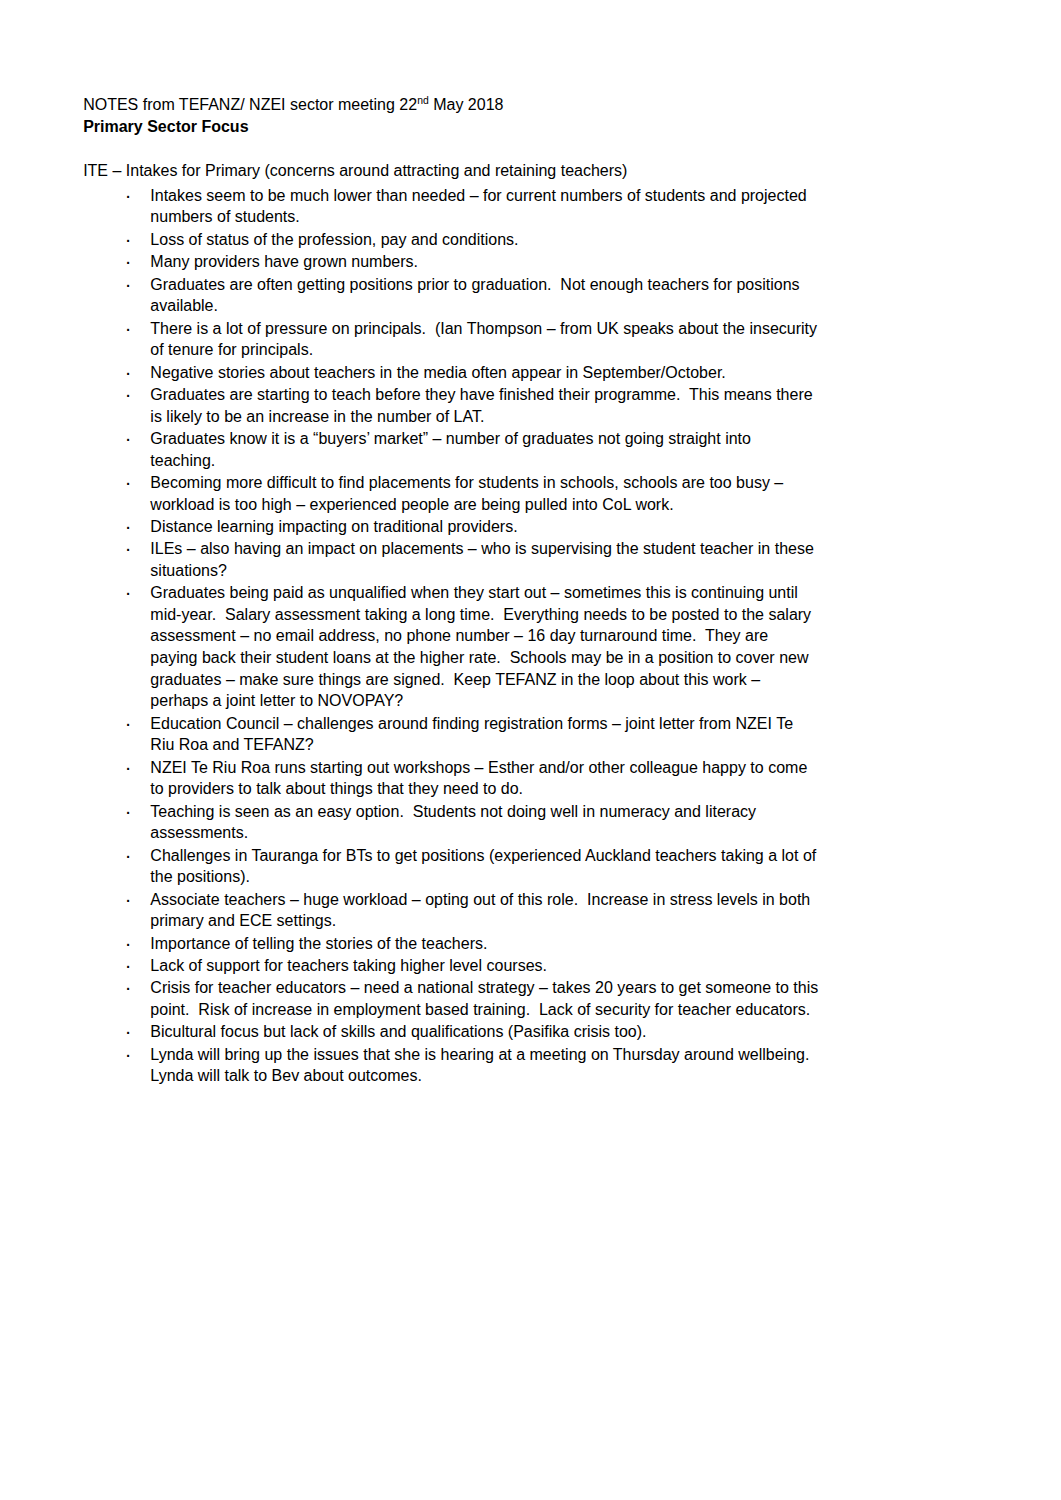NOTES from TEFANZ/ NZEI sector meeting 22nd May 2018
Primary Sector Focus
ITE – Intakes for Primary (concerns around attracting and retaining teachers)
Intakes seem to be much lower than needed – for current numbers of students and projected numbers of students.
Loss of status of the profession, pay and conditions.
Many providers have grown numbers.
Graduates are often getting positions prior to graduation. Not enough teachers for positions available.
There is a lot of pressure on principals. (Ian Thompson – from UK speaks about the insecurity of tenure for principals.
Negative stories about teachers in the media often appear in September/October.
Graduates are starting to teach before they have finished their programme. This means there is likely to be an increase in the number of LAT.
Graduates know it is a “buyers’ market” – number of graduates not going straight into teaching.
Becoming more difficult to find placements for students in schools, schools are too busy – workload is too high – experienced people are being pulled into CoL work.
Distance learning impacting on traditional providers.
ILEs – also having an impact on placements – who is supervising the student teacher in these situations?
Graduates being paid as unqualified when they start out – sometimes this is continuing until mid-year. Salary assessment taking a long time. Everything needs to be posted to the salary assessment – no email address, no phone number – 16 day turnaround time. They are paying back their student loans at the higher rate. Schools may be in a position to cover new graduates – make sure things are signed. Keep TEFANZ in the loop about this work – perhaps a joint letter to NOVOPAY?
Education Council – challenges around finding registration forms – joint letter from NZEI Te Riu Roa and TEFANZ?
NZEI Te Riu Roa runs starting out workshops – Esther and/or other colleague happy to come to providers to talk about things that they need to do.
Teaching is seen as an easy option. Students not doing well in numeracy and literacy assessments.
Challenges in Tauranga for BTs to get positions (experienced Auckland teachers taking a lot of the positions).
Associate teachers – huge workload – opting out of this role. Increase in stress levels in both primary and ECE settings.
Importance of telling the stories of the teachers.
Lack of support for teachers taking higher level courses.
Crisis for teacher educators – need a national strategy – takes 20 years to get someone to this point. Risk of increase in employment based training. Lack of security for teacher educators.
Bicultural focus but lack of skills and qualifications (Pasifika crisis too).
Lynda will bring up the issues that she is hearing at a meeting on Thursday around wellbeing. Lynda will talk to Bev about outcomes.